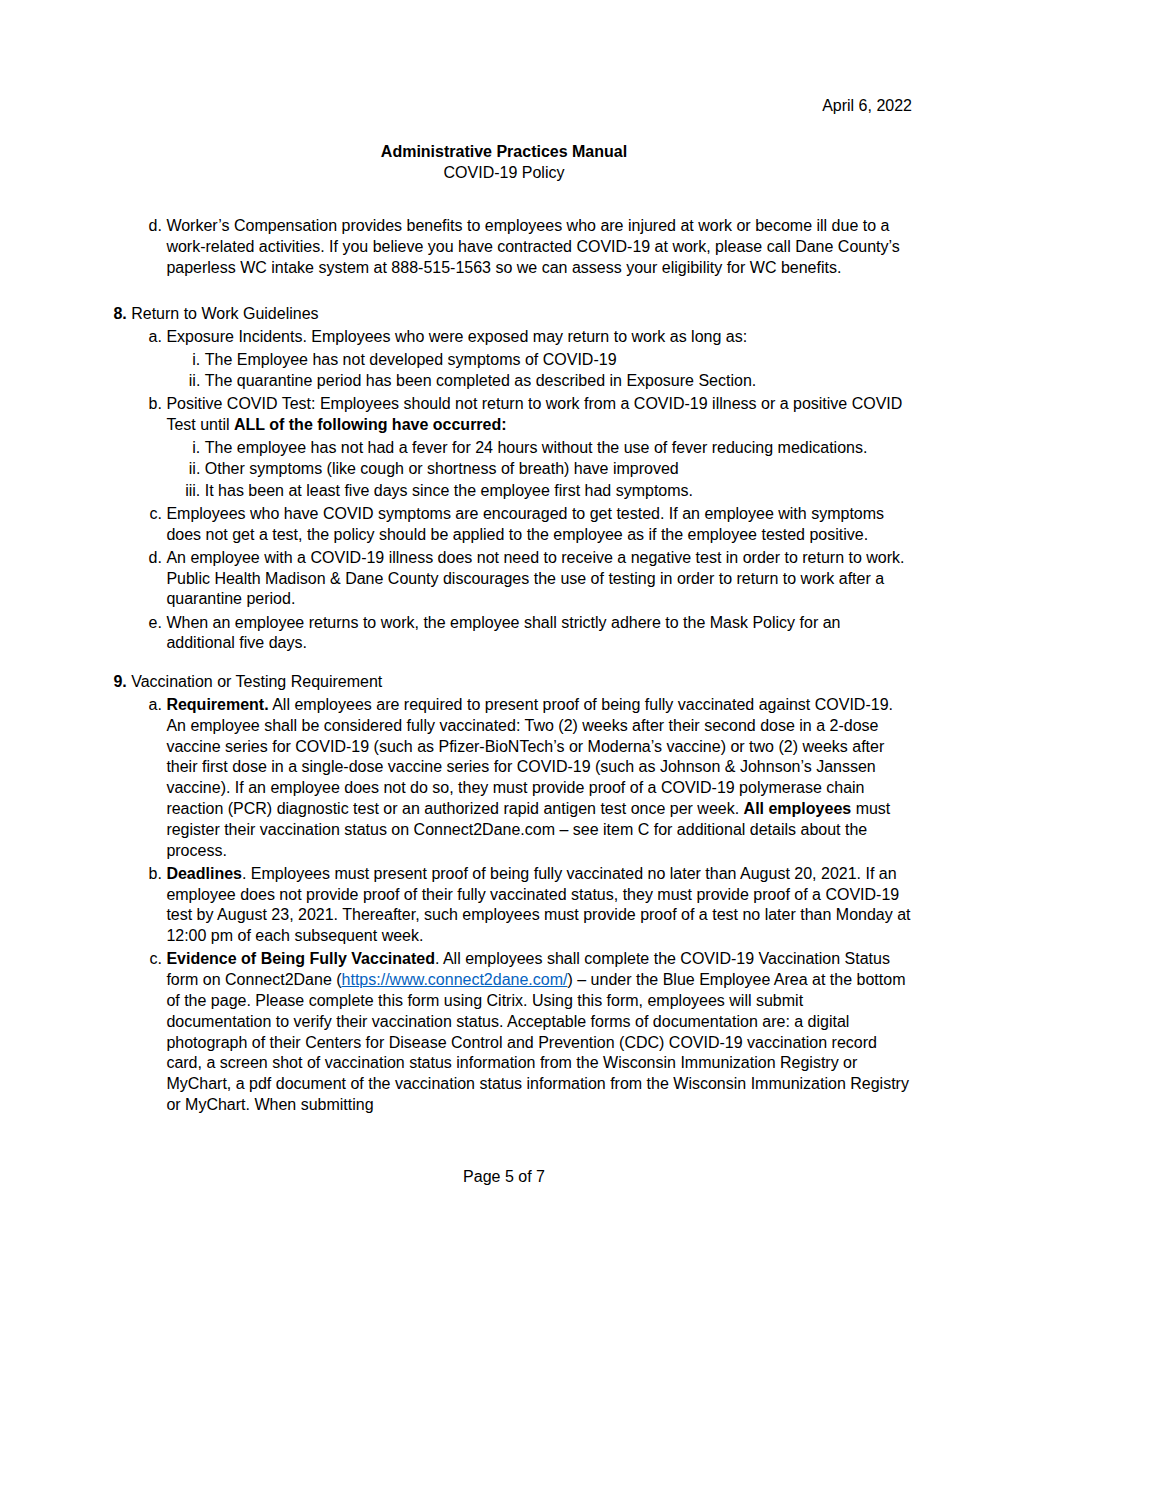April 6, 2022
Administrative Practices Manual
COVID-19 Policy
Worker’s Compensation provides benefits to employees who are injured at work or become ill due to a work-related activities. If you believe you have contracted COVID-19 at work, please call Dane County’s paperless WC intake system at 888-515-1563 so we can assess your eligibility for WC benefits.
Return to Work Guidelines
Exposure Incidents. Employees who were exposed may return to work as long as:
The Employee has not developed symptoms of COVID-19
The quarantine period has been completed as described in Exposure Section.
Positive COVID Test: Employees should not return to work from a COVID-19 illness or a positive COVID Test until ALL of the following have occurred:
The employee has not had a fever for 24 hours without the use of fever reducing medications.
Other symptoms (like cough or shortness of breath) have improved
It has been at least five days since the employee first had symptoms.
Employees who have COVID symptoms are encouraged to get tested. If an employee with symptoms does not get a test, the policy should be applied to the employee as if the employee tested positive.
An employee with a COVID-19 illness does not need to receive a negative test in order to return to work. Public Health Madison & Dane County discourages the use of testing in order to return to work after a quarantine period.
When an employee returns to work, the employee shall strictly adhere to the Mask Policy for an additional five days.
Vaccination or Testing Requirement
Requirement. All employees are required to present proof of being fully vaccinated against COVID-19. An employee shall be considered fully vaccinated: Two (2) weeks after their second dose in a 2-dose vaccine series for COVID-19 (such as Pfizer-BioNTech’s or Moderna’s vaccine) or two (2) weeks after their first dose in a single-dose vaccine series for COVID-19 (such as Johnson & Johnson’s Janssen vaccine). If an employee does not do so, they must provide proof of a COVID-19 polymerase chain reaction (PCR) diagnostic test or an authorized rapid antigen test once per week. All employees must register their vaccination status on Connect2Dane.com – see item C for additional details about the process.
Deadlines. Employees must present proof of being fully vaccinated no later than August 20, 2021. If an employee does not provide proof of their fully vaccinated status, they must provide proof of a COVID-19 test by August 23, 2021. Thereafter, such employees must provide proof of a test no later than Monday at 12:00 pm of each subsequent week.
Evidence of Being Fully Vaccinated. All employees shall complete the COVID-19 Vaccination Status form on Connect2Dane (https://www.connect2dane.com/) – under the Blue Employee Area at the bottom of the page. Please complete this form using Citrix. Using this form, employees will submit documentation to verify their vaccination status. Acceptable forms of documentation are: a digital photograph of their Centers for Disease Control and Prevention (CDC) COVID-19 vaccination record card, a screen shot of vaccination status information from the Wisconsin Immunization Registry or MyChart, a pdf document of the vaccination status information from the Wisconsin Immunization Registry or MyChart. When submitting
Page 5 of 7